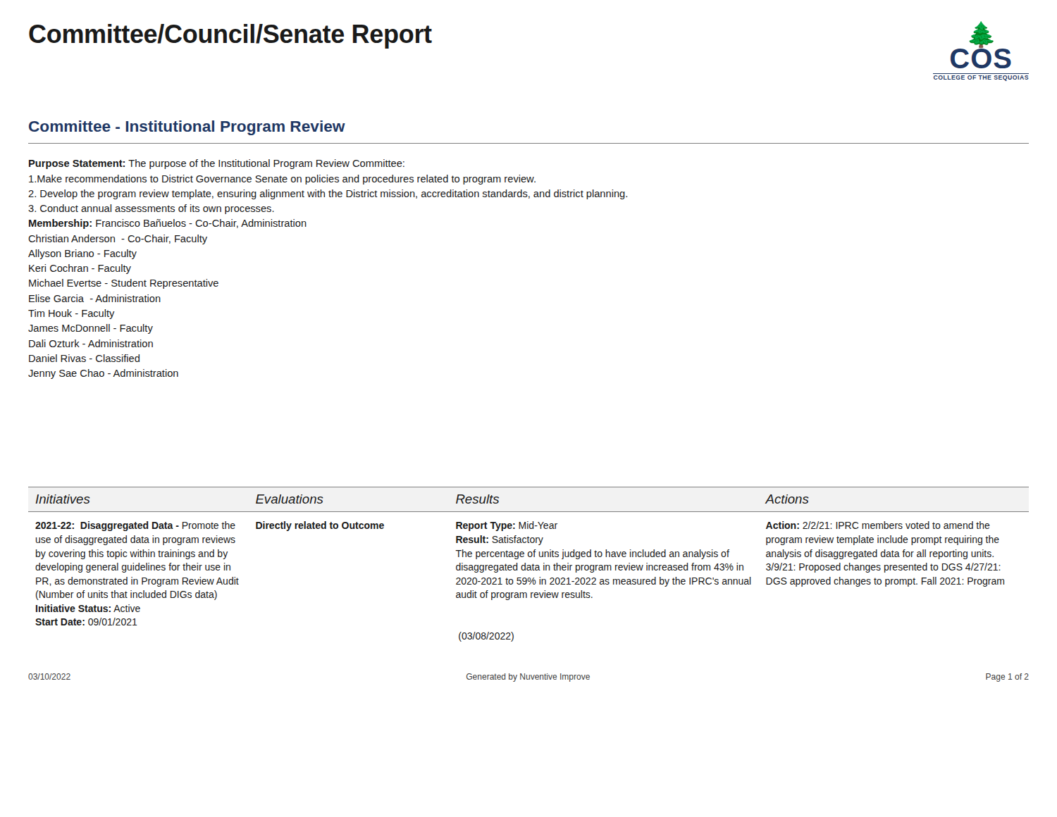Committee/Council/Senate Report
🌲 COS COLLEGE OF THE SEQUOIAS
Committee - Institutional Program Review
Purpose Statement: The purpose of the Institutional Program Review Committee:
1.Make recommendations to District Governance Senate on policies and procedures related to program review.
2. Develop the program review template, ensuring alignment with the District mission, accreditation standards, and district planning.
3. Conduct annual assessments of its own processes.
Membership: Francisco Bañuelos - Co-Chair, Administration
Christian Anderson - Co-Chair, Faculty
Allyson Briano - Faculty
Keri Cochran - Faculty
Michael Evertse - Student Representative
Elise Garcia - Administration
Tim Houk - Faculty
James McDonnell - Faculty
Dali Ozturk - Administration
Daniel Rivas - Classified
Jenny Sae Chao - Administration
| Initiatives | Evaluations | Results | Actions |
| --- | --- | --- | --- |
| 2021-22: Disaggregated Data - Promote the use of disaggregated data in program reviews by covering this topic within trainings and by developing general guidelines for their use in PR, as demonstrated in Program Review Audit (Number of units that included DIGs data) Initiative Status: Active Start Date: 09/01/2021 | Directly related to Outcome | Report Type: Mid-Year Result: Satisfactory The percentage of units judged to have included an analysis of disaggregated data in their program review increased from 43% in 2020-2021 to 59% in 2021-2022 as measured by the IPRC's annual audit of program review results. (03/08/2022) | Action: 2/2/21: IPRC members voted to amend the program review template include prompt requiring the analysis of disaggregated data for all reporting units. 3/9/21: Proposed changes presented to DGS 4/27/21: DGS approved changes to prompt. Fall 2021: Program |
03/10/2022 Generated by Nuventive Improve Page 1 of 2